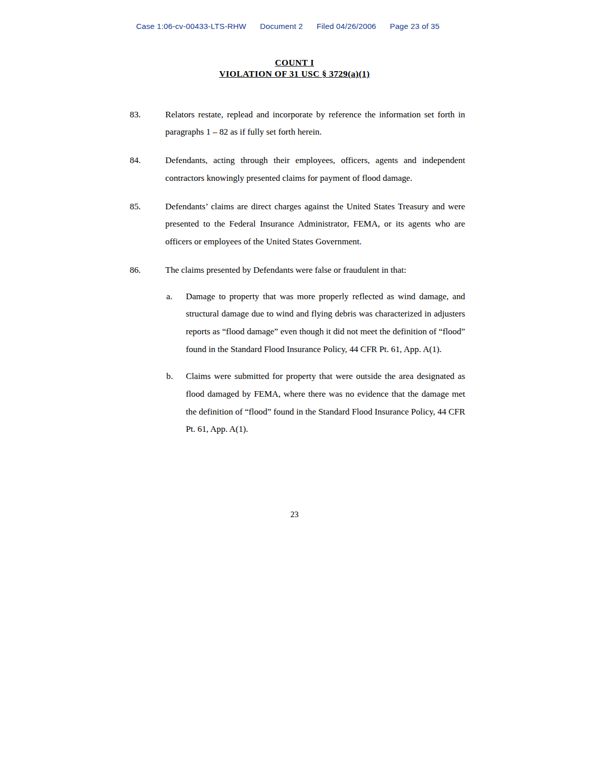Case 1:06-cv-00433-LTS-RHW Document 2 Filed 04/26/2006 Page 23 of 35
COUNT I VIOLATION OF 31 USC § 3729(a)(1)
83. Relators restate, replead and incorporate by reference the information set forth in paragraphs 1 – 82 as if fully set forth herein.
84. Defendants, acting through their employees, officers, agents and independent contractors knowingly presented claims for payment of flood damage.
85. Defendants’ claims are direct charges against the United States Treasury and were presented to the Federal Insurance Administrator, FEMA, or its agents who are officers or employees of the United States Government.
86. The claims presented by Defendants were false or fraudulent in that:
a. Damage to property that was more properly reflected as wind damage, and structural damage due to wind and flying debris was characterized in adjusters reports as “flood damage” even though it did not meet the definition of “flood” found in the Standard Flood Insurance Policy, 44 CFR Pt. 61, App. A(1).
b. Claims were submitted for property that were outside the area designated as flood damaged by FEMA, where there was no evidence that the damage met the definition of “flood” found in the Standard Flood Insurance Policy, 44 CFR Pt. 61, App. A(1).
23